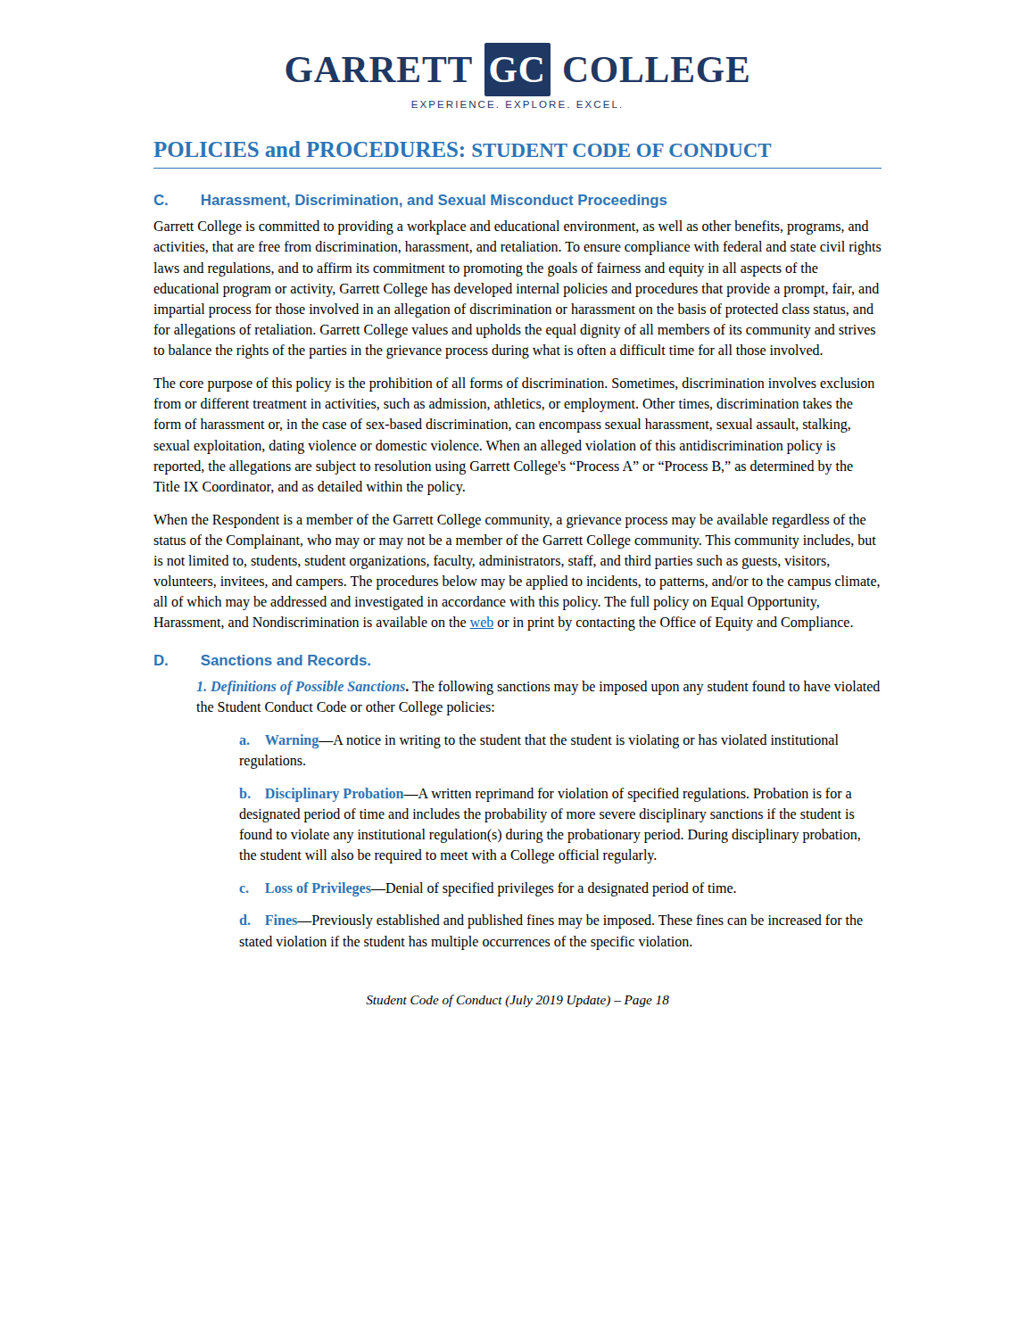GARRETT GC COLLEGE
EXPERIENCE. EXPLORE. EXCEL.
POLICIES and PROCEDURES: STUDENT CODE OF CONDUCT
C. Harassment, Discrimination, and Sexual Misconduct Proceedings
Garrett College is committed to providing a workplace and educational environment, as well as other benefits, programs, and activities, that are free from discrimination, harassment, and retaliation. To ensure compliance with federal and state civil rights laws and regulations, and to affirm its commitment to promoting the goals of fairness and equity in all aspects of the educational program or activity, Garrett College has developed internal policies and procedures that provide a prompt, fair, and impartial process for those involved in an allegation of discrimination or harassment on the basis of protected class status, and for allegations of retaliation. Garrett College values and upholds the equal dignity of all members of its community and strives to balance the rights of the parties in the grievance process during what is often a difficult time for all those involved.
The core purpose of this policy is the prohibition of all forms of discrimination. Sometimes, discrimination involves exclusion from or different treatment in activities, such as admission, athletics, or employment. Other times, discrimination takes the form of harassment or, in the case of sex-based discrimination, can encompass sexual harassment, sexual assault, stalking, sexual exploitation, dating violence or domestic violence. When an alleged violation of this antidiscrimination policy is reported, the allegations are subject to resolution using Garrett College's “Process A” or “Process B,” as determined by the Title IX Coordinator, and as detailed within the policy.
When the Respondent is a member of the Garrett College community, a grievance process may be available regardless of the status of the Complainant, who may or may not be a member of the Garrett College community. This community includes, but is not limited to, students, student organizations, faculty, administrators, staff, and third parties such as guests, visitors, volunteers, invitees, and campers. The procedures below may be applied to incidents, to patterns, and/or to the campus climate, all of which may be addressed and investigated in accordance with this policy. The full policy on Equal Opportunity, Harassment, and Nondiscrimination is available on the web or in print by contacting the Office of Equity and Compliance.
D. Sanctions and Records.
1. Definitions of Possible Sanctions. The following sanctions may be imposed upon any student found to have violated the Student Conduct Code or other College policies:
a. Warning—A notice in writing to the student that the student is violating or has violated institutional regulations.
b. Disciplinary Probation—A written reprimand for violation of specified regulations. Probation is for a designated period of time and includes the probability of more severe disciplinary sanctions if the student is found to violate any institutional regulation(s) during the probationary period. During disciplinary probation, the student will also be required to meet with a College official regularly.
c. Loss of Privileges—Denial of specified privileges for a designated period of time.
d. Fines—Previously established and published fines may be imposed. These fines can be increased for the stated violation if the student has multiple occurrences of the specific violation.
Student Code of Conduct (July 2019 Update) – Page 18